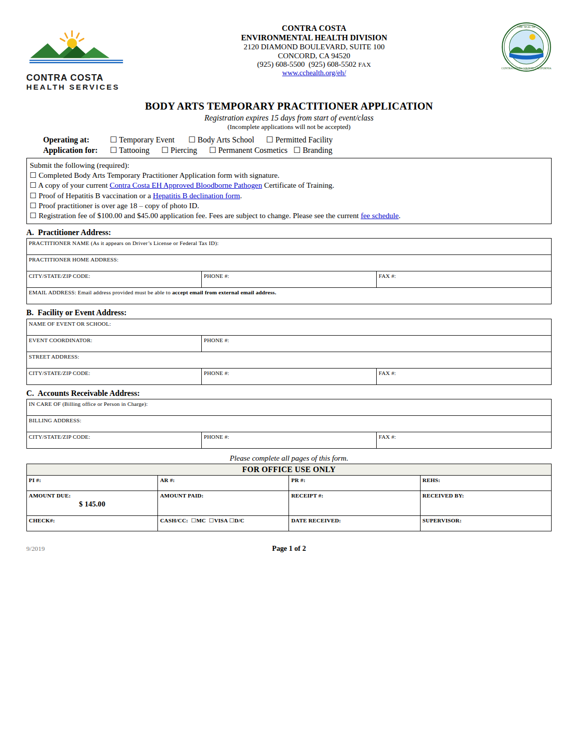CONTRA COSTA
HEALTH SERVICES
CONTRA COSTA
ENVIRONMENTAL HEALTH DIVISION
2120 DIAMOND BOULEVARD, SUITE 100
CONCORD, CA 94520
(925) 608-5500 (925) 608-5502 FAX
www.cchealth.org/eh/
THE SEAL OF CONTRA COSTA COUNTY CALIFORNIA
BODY ARTS TEMPORARY PRACTITIONER APPLICATION
Registration expires 15 days from start of event/class
(Incomplete applications will not be accepted)
Operating at:
☐ Temporary Event ☐ Body Arts School ☐ Permitted Facility
Application for:
☐ Tattooing ☐ Piercing ☐ Permanent Cosmetics ☐ Branding
Submit the following (required):
☐ Completed Body Arts Temporary Practitioner Application form with signature.
☐ A copy of your current Contra Costa EH Approved Bloodborne Pathogen Certificate of Training.
☐ Proof of Hepatitis B vaccination or a Hepatitis B declination form.
☐ Proof practitioner is over age 18 – copy of photo ID.
☐ Registration fee of $100.00 and $45.00 application fee. Fees are subject to change. Please see the current fee schedule.
A. Practitioner Address:
| PRACTITIONER NAME (As it appears on Driver’s License or Federal Tax ID): |
| PRACTITIONER HOME ADDRESS: |
| CITY/STATE/ZIP CODE: | PHONE #: | FAX #: |
| EMAIL ADDRESS: Email address provided must be able to accept email from external email address. |
B. Facility or Event Address:
| NAME OF EVENT OR SCHOOL: |
| EVENT COORDINATOR: | PHONE #: |
| STREET ADDRESS: |
| CITY/STATE/ZIP CODE: | PHONE #: | FAX #: |
C. Accounts Receivable Address:
| IN CARE OF (Billing office or Person in Charge): |
| BILLING ADDRESS: |
| CITY/STATE/ZIP CODE: | PHONE #: | FAX #: |
Please complete all pages of this form.
| FOR OFFICE USE ONLY |
| --- |
| PI #: | AR #: | PR #: | REHS: |
| AMOUNT DUE: $ 145.00 | AMOUNT PAID: | RECEIPT #: | RECEIVED BY: |
| CHECK#: | CASH/CC: ☐ MC ☐ VISA ☐ D/C | DATE RECEIVED: | SUPERVISOR: |
9/2019
Page 1 of 2